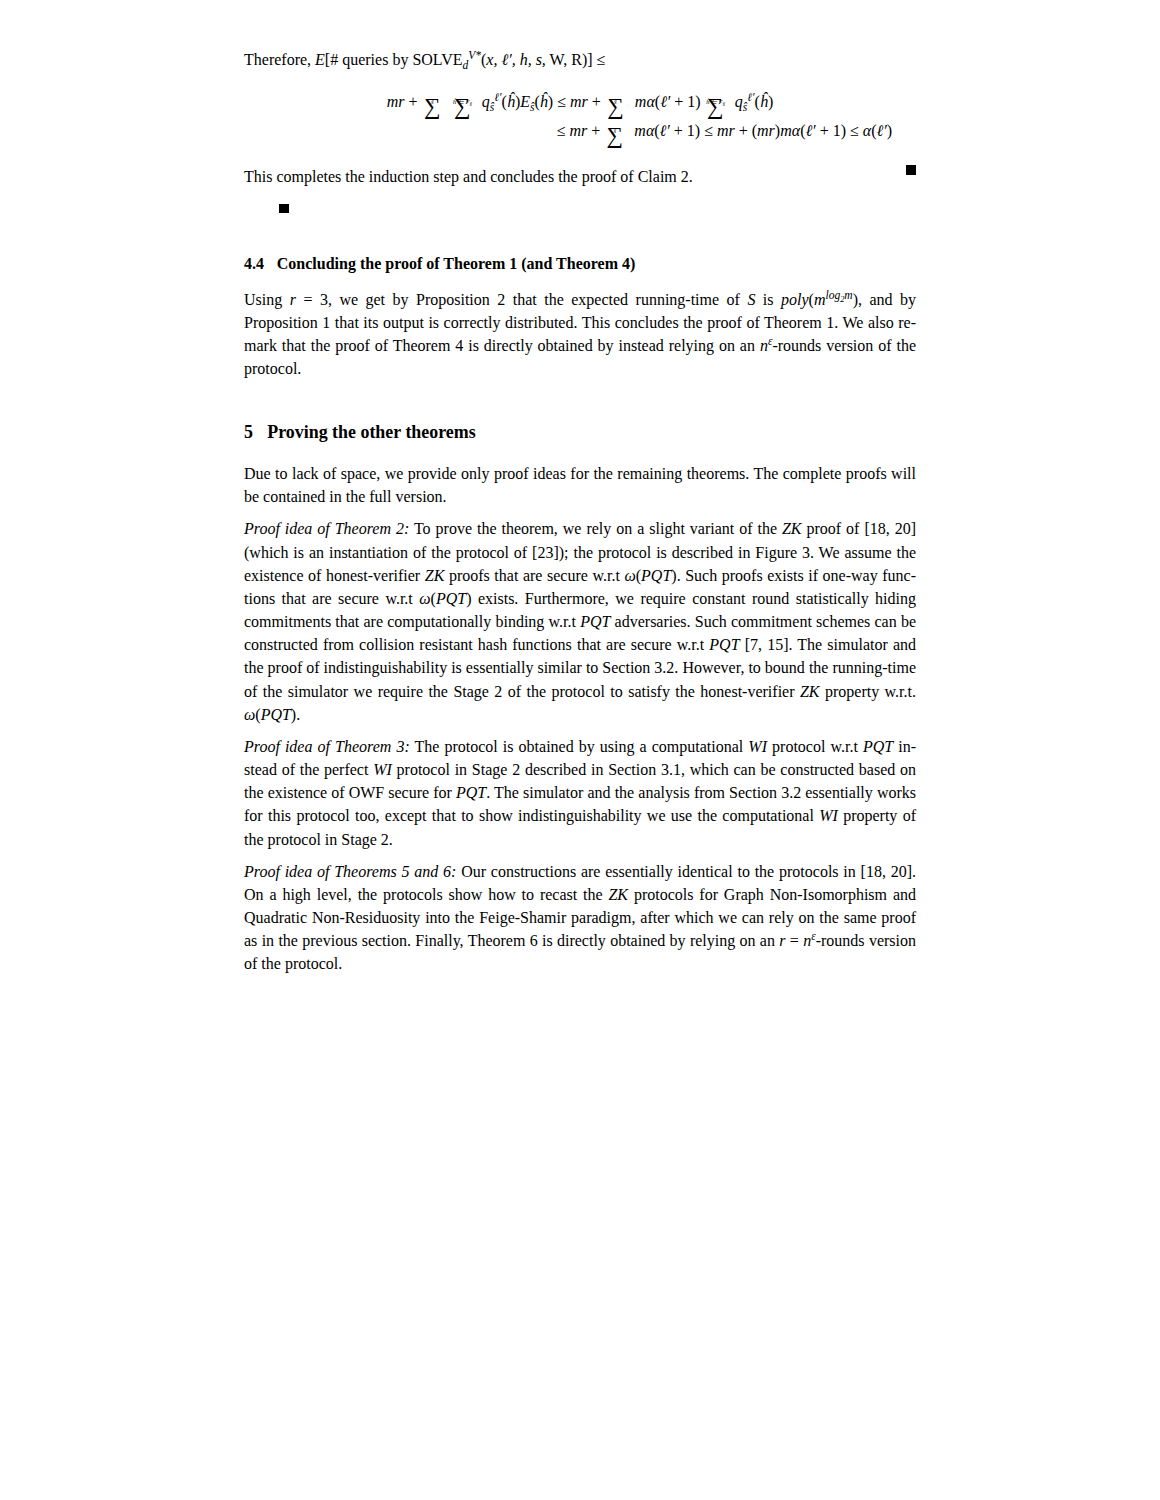Therefore, E[# queries by SOLVE dV*(x, ℓ′, h, s, W, R)] ≤
mr + ∑ŝ ∑ĥ ∈ Γŝ qŝℓ′(ĥ)Eŝ(ĥ) ≤ mr + ∑ŝ mα(ℓ′ + 1) ∑ĥ ∈ Γŝ qŝℓ′(ĥ) ≤ mr + ∑ŝ mα(ℓ′ + 1) ≤ mr + (mr)mα(ℓ′ + 1) ≤ α(ℓ′)
This completes the induction step and concludes the proof of Claim 2.
4.4 Concluding the proof of Theorem 1 (and Theorem 4)
Using r = 3, we get by Proposition 2 that the expected running-time of S is poly(mlog2m), and by Proposition 1 that its output is correctly distributed. This concludes the proof of Theorem 1. We also remark that the proof of Theorem 4 is directly obtained by instead relying on an nε-rounds version of the protocol.
5 Proving the other theorems
Due to lack of space, we provide only proof ideas for the remaining theorems. The complete proofs will be contained in the full version.
Proof idea of Theorem 2: To prove the theorem, we rely on a slight variant of the ZK proof of [18, 20] (which is an instantiation of the protocol of [23]); the protocol is described in Figure 3. We assume the existence of honest-verifier ZK proofs that are secure w.r.t ω(PQT). Such proofs exists if one-way functions that are secure w.r.t ω(PQT) exists. Furthermore, we require constant round statistically hiding commitments that are computationally binding w.r.t PQT adversaries. Such commitment schemes can be constructed from collision resistant hash functions that are secure w.r.t PQT [7, 15]. The simulator and the proof of indistinguishability is essentially similar to Section 3.2. However, to bound the running-time of the simulator we require the Stage 2 of the protocol to satisfy the honest-verifier ZK property w.r.t. ω(PQT).
Proof idea of Theorem 3: The protocol is obtained by using a computational WI protocol w.r.t PQT instead of the perfect WI protocol in Stage 2 described in Section 3.1, which can be constructed based on the existence of OWF secure for PQT. The simulator and the analysis from Section 3.2 essentially works for this protocol too, except that to show indistinguishability we use the computational WI property of the protocol in Stage 2.
Proof idea of Theorems 5 and 6: Our constructions are essentially identical to the protocols in [18, 20]. On a high level, the protocols show how to recast the ZK protocols for Graph Non-Isomorphism and Quadratic Non-Residuosity into the Feige-Shamir paradigm, after which we can rely on the same proof as in the previous section. Finally, Theorem 6 is directly obtained by relying on an r = nε-rounds version of the protocol.